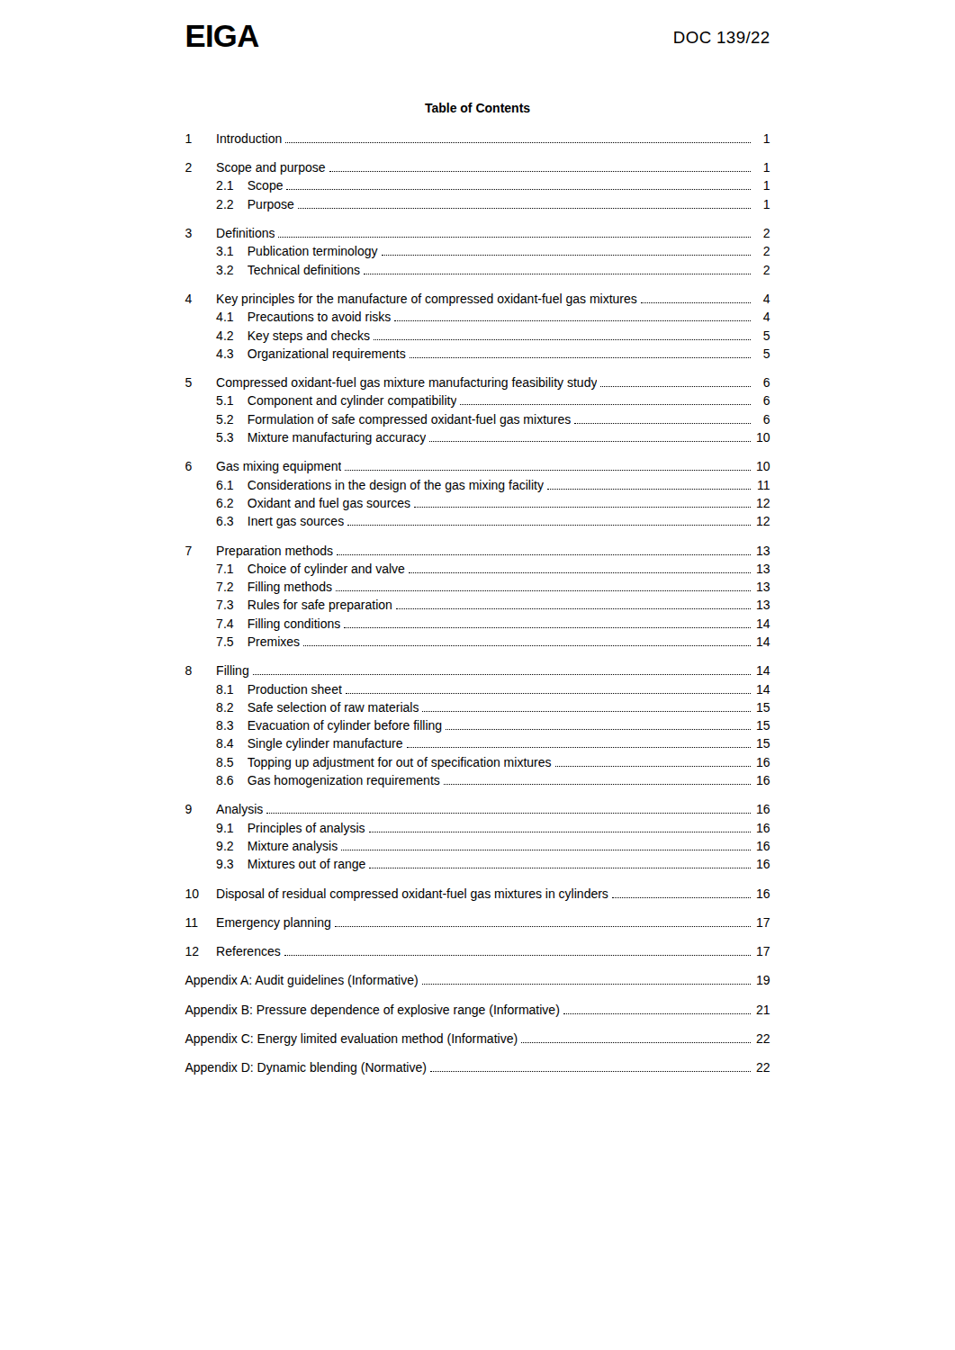EIGA
DOC 139/22
Table of Contents
1 Introduction 1
2 Scope and purpose 1
2.1 Scope 1
2.2 Purpose 1
3 Definitions 2
3.1 Publication terminology 2
3.2 Technical definitions 2
4 Key principles for the manufacture of compressed oxidant-fuel gas mixtures 4
4.1 Precautions to avoid risks 4
4.2 Key steps and checks 5
4.3 Organizational requirements 5
5 Compressed oxidant-fuel gas mixture manufacturing feasibility study 6
5.1 Component and cylinder compatibility 6
5.2 Formulation of safe compressed oxidant-fuel gas mixtures 6
5.3 Mixture manufacturing accuracy 10
6 Gas mixing equipment 10
6.1 Considerations in the design of the gas mixing facility 11
6.2 Oxidant and fuel gas sources 12
6.3 Inert gas sources 12
7 Preparation methods 13
7.1 Choice of cylinder and valve 13
7.2 Filling methods 13
7.3 Rules for safe preparation 13
7.4 Filling conditions 14
7.5 Premixes 14
8 Filling 14
8.1 Production sheet 14
8.2 Safe selection of raw materials 15
8.3 Evacuation of cylinder before filling 15
8.4 Single cylinder manufacture 15
8.5 Topping up adjustment for out of specification mixtures 16
8.6 Gas homogenization requirements 16
9 Analysis 16
9.1 Principles of analysis 16
9.2 Mixture analysis 16
9.3 Mixtures out of range 16
10 Disposal of residual compressed oxidant-fuel gas mixtures in cylinders 16
11 Emergency planning 17
12 References 17
Appendix A: Audit guidelines (Informative) 19
Appendix B: Pressure dependence of explosive range (Informative) 21
Appendix C: Energy limited evaluation method (Informative) 22
Appendix D: Dynamic blending (Normative) 22